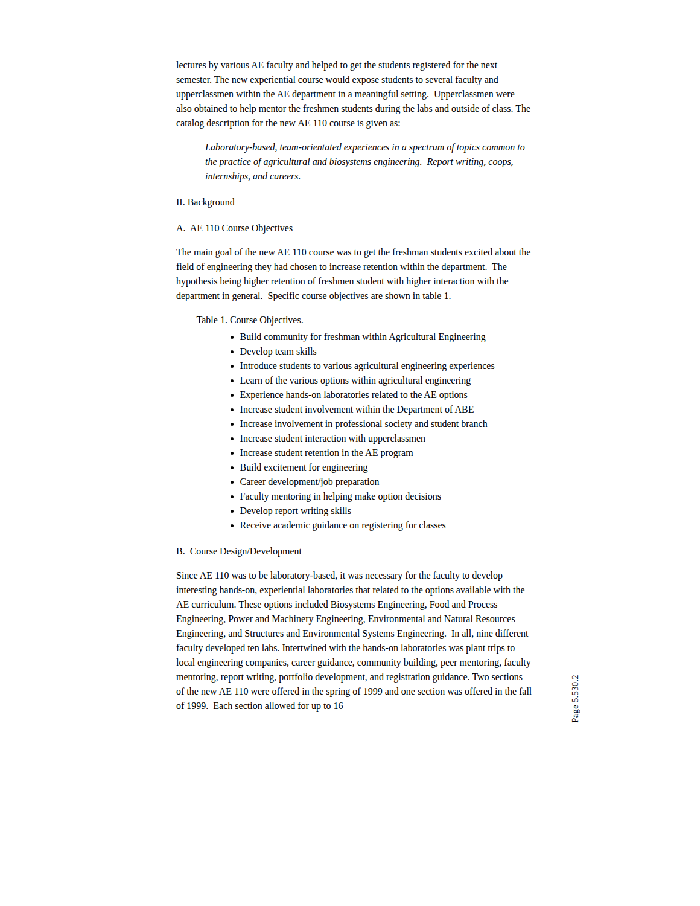lectures by various AE faculty and helped to get the students registered for the next semester. The new experiential course would expose students to several faculty and upperclassmen within the AE department in a meaningful setting. Upperclassmen were also obtained to help mentor the freshmen students during the labs and outside of class. The catalog description for the new AE 110 course is given as:
Laboratory-based, team-orientated experiences in a spectrum of topics common to the practice of agricultural and biosystems engineering. Report writing, coops, internships, and careers.
II. Background
A. AE 110 Course Objectives
The main goal of the new AE 110 course was to get the freshman students excited about the field of engineering they had chosen to increase retention within the department. The hypothesis being higher retention of freshmen student with higher interaction with the department in general. Specific course objectives are shown in table 1.
Table 1. Course Objectives.
Build community for freshman within Agricultural Engineering
Develop team skills
Introduce students to various agricultural engineering experiences
Learn of the various options within agricultural engineering
Experience hands-on laboratories related to the AE options
Increase student involvement within the Department of ABE
Increase involvement in professional society and student branch
Increase student interaction with upperclassmen
Increase student retention in the AE program
Build excitement for engineering
Career development/job preparation
Faculty mentoring in helping make option decisions
Develop report writing skills
Receive academic guidance on registering for classes
B. Course Design/Development
Since AE 110 was to be laboratory-based, it was necessary for the faculty to develop interesting hands-on, experiential laboratories that related to the options available with the AE curriculum. These options included Biosystems Engineering, Food and Process Engineering, Power and Machinery Engineering, Environmental and Natural Resources Engineering, and Structures and Environmental Systems Engineering. In all, nine different faculty developed ten labs. Intertwined with the hands-on laboratories was plant trips to local engineering companies, career guidance, community building, peer mentoring, faculty mentoring, report writing, portfolio development, and registration guidance. Two sections of the new AE 110 were offered in the spring of 1999 and one section was offered in the fall of 1999. Each section allowed for up to 16
Page 5.530.2